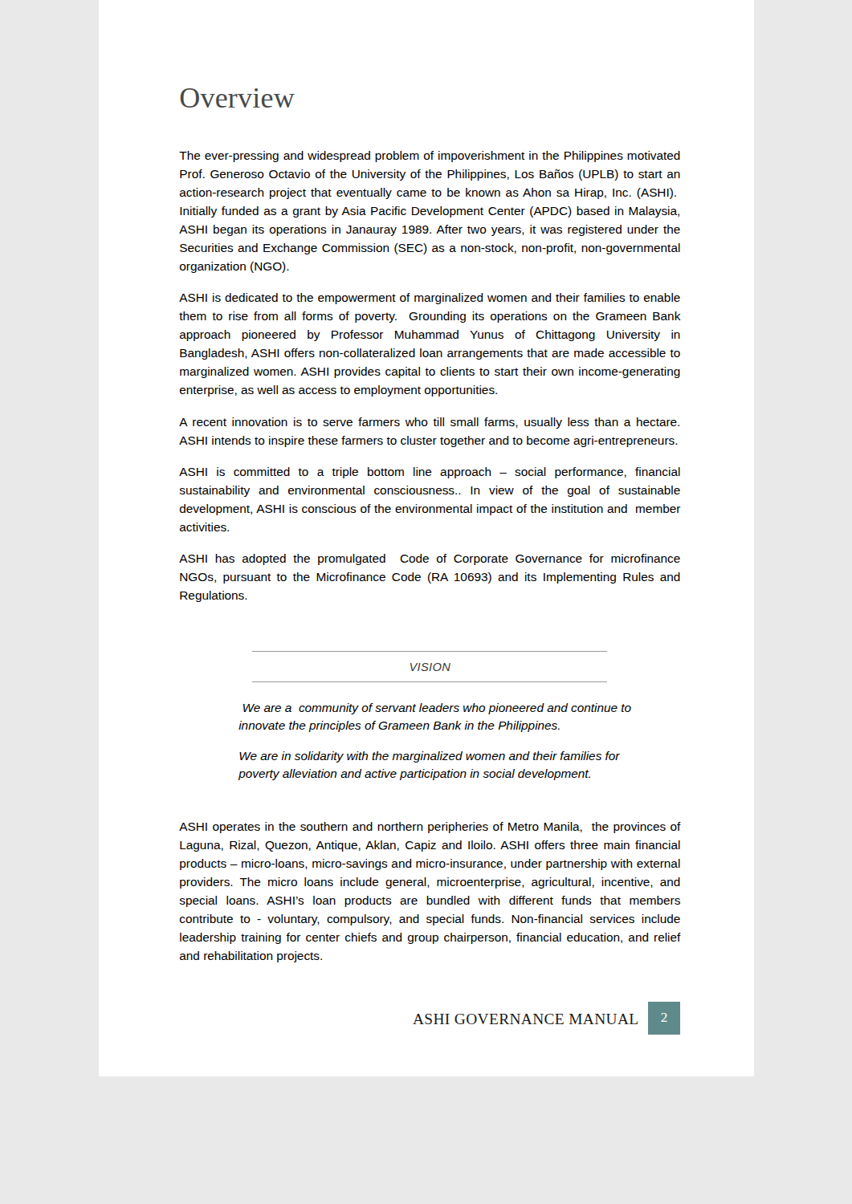Overview
The ever-pressing and widespread problem of impoverishment in the Philippines motivated Prof. Generoso Octavio of the University of the Philippines, Los Baños (UPLB) to start an action-research project that eventually came to be known as Ahon sa Hirap, Inc. (ASHI). Initially funded as a grant by Asia Pacific Development Center (APDC) based in Malaysia, ASHI began its operations in Janauray 1989. After two years, it was registered under the Securities and Exchange Commission (SEC) as a non-stock, non-profit, non-governmental organization (NGO).
ASHI is dedicated to the empowerment of marginalized women and their families to enable them to rise from all forms of poverty. Grounding its operations on the Grameen Bank approach pioneered by Professor Muhammad Yunus of Chittagong University in Bangladesh, ASHI offers non-collateralized loan arrangements that are made accessible to marginalized women. ASHI provides capital to clients to start their own income-generating enterprise, as well as access to employment opportunities.
A recent innovation is to serve farmers who till small farms, usually less than a hectare. ASHI intends to inspire these farmers to cluster together and to become agri-entrepreneurs.
ASHI is committed to a triple bottom line approach – social performance, financial sustainability and environmental consciousness.. In view of the goal of sustainable development, ASHI is conscious of the environmental impact of the institution and member activities.
ASHI has adopted the promulgated Code of Corporate Governance for microfinance NGOs, pursuant to the Microfinance Code (RA 10693) and its Implementing Rules and Regulations.
VISION
We are a community of servant leaders who pioneered and continue to innovate the principles of Grameen Bank in the Philippines.
We are in solidarity with the marginalized women and their families for poverty alleviation and active participation in social development.
ASHI operates in the southern and northern peripheries of Metro Manila, the provinces of Laguna, Rizal, Quezon, Antique, Aklan, Capiz and Iloilo. ASHI offers three main financial products – micro-loans, micro-savings and micro-insurance, under partnership with external providers. The micro loans include general, microenterprise, agricultural, incentive, and special loans. ASHI’s loan products are bundled with different funds that members contribute to - voluntary, compulsory, and special funds. Non-financial services include leadership training for center chiefs and group chairperson, financial education, and relief and rehabilitation projects.
ASHI GOVERNANCE MANUAL
2